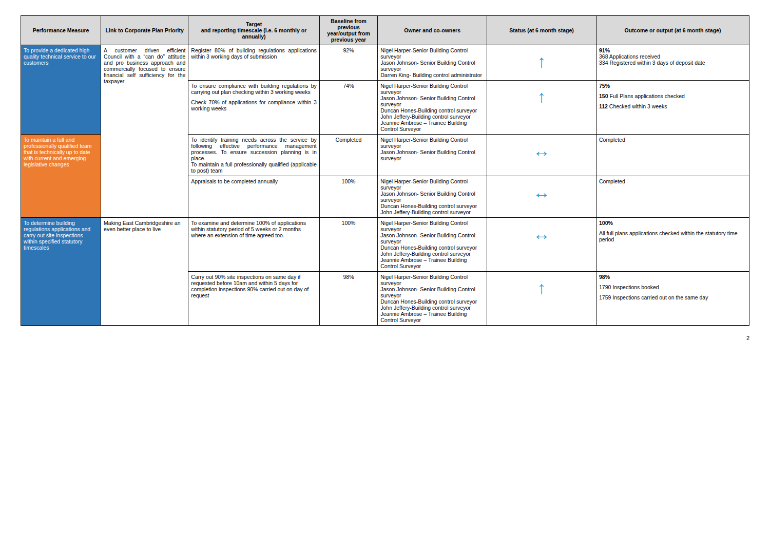| Performance Measure | Link to Corporate Plan Priority | Target and reporting timescale (i.e. 6 monthly or annually) | Baseline from previous year/output from previous year | Owner and co-owners | Status (at 6 month stage) | Outcome or output (at 6 month stage) |
| --- | --- | --- | --- | --- | --- | --- |
| To provide a dedicated high quality technical service to our customers | A customer driven efficient Council with a “can do” attitude and pro business approach and commercially focused to ensure financial self sufficiency for the taxpayer | Register 80% of building regulations applications within 3 working days of submission | 92% | Nigel Harper-Senior Building Control surveyor Jason Johnson- Senior Building Control surveyor Darren King- Building control administrator | | 91% 368 Applications received 334 Registered within 3 days of deposit date |
| To ensure compliance with building regulations by carrying out plan checking within 3 working weeks Check 70% of applications for compliance within 3 working weeks | 74% | Nigel Harper-Senior Building Control surveyor Jason Johnson- Senior Building Control surveyor Duncan Hones-Building control surveyor John Jeffery-Building control surveyor Jeannie Ambrose – Trainee Building Control Surveyor | | 75% 150 Full Plans applications checked 112 Checked within 3 weeks |
| To maintain a full and professionally qualified team that is technically up to date with current and emerging legislative changes | To identify training needs across the service by following effective performance management processes. To ensure succession planning is in place. To maintain a full professionally qualified (applicable to post) team | Completed | Nigel Harper-Senior Building Control surveyor Jason Johnson- Senior Building Control surveyor | | Completed |
| Appraisals to be completed annually | 100% | Nigel Harper-Senior Building Control surveyor Jason Johnson- Senior Building Control surveyor Duncan Hones-Building control surveyor John Jeffery-Building control surveyor | | Completed |
| To determine building regulations applications and carry out site inspections within specified statutory timescales | Making East Cambridgeshire an even better place to live | To examine and determine 100% of applications within statutory period of 5 weeks or 2 months where an extension of time agreed too. | 100% | Nigel Harper-Senior Building Control surveyor Jason Johnson- Senior Building Control surveyor Duncan Hones-Building control surveyor John Jeffery-Building control surveyor Jeannie Ambrose – Trainee Building Control Surveyor | | 100% All full plans applications checked within the statutory time period |
| Carry out 90% site inspections on same day if requested before 10am and within 5 days for completion inspections 90% carried out on day of request | 98% | Nigel Harper-Senior Building Control surveyor Jason Johnson- Senior Building Control surveyor Duncan Hones-Building control surveyor John Jeffery-Building control surveyor Jeannie Ambrose – Trainee Building Control Surveyor | | 98% 1790 Inspections booked 1759 Inspections carried out on the same day |
2